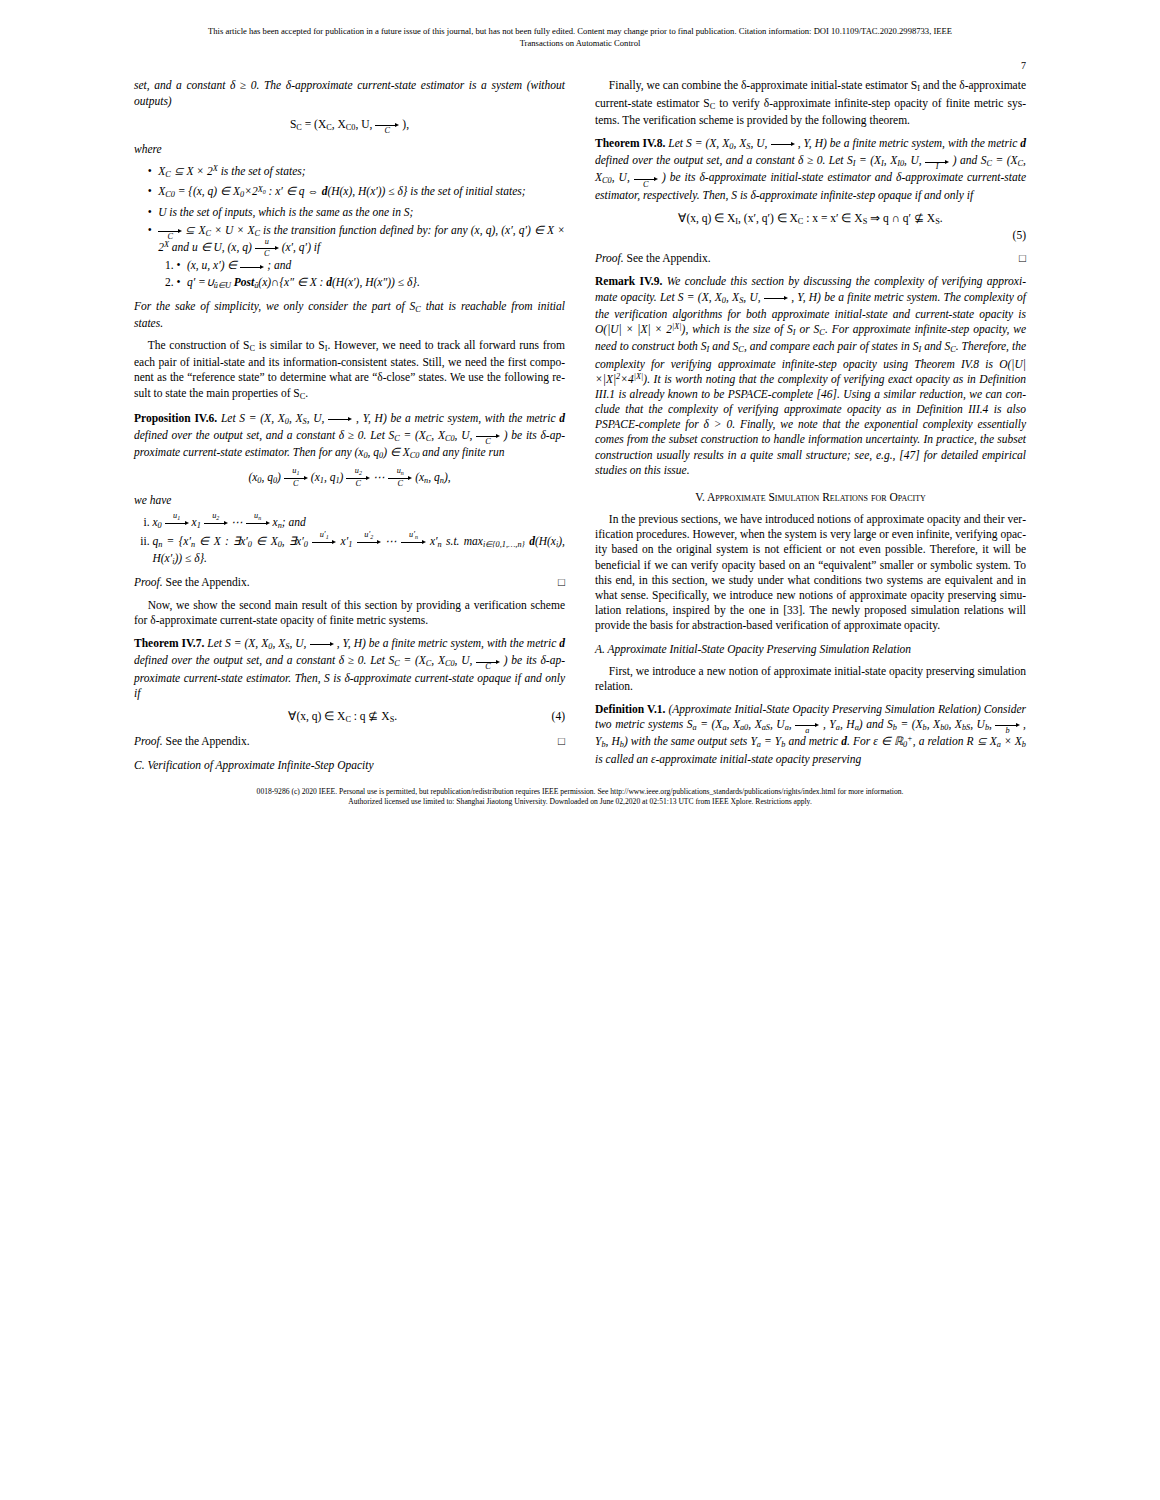This article has been accepted for publication in a future issue of this journal, but has not been fully edited. Content may change prior to final publication. Citation information: DOI 10.1109/TAC.2020.2998733, IEEE
Transactions on Automatic Control
7
set, and a constant δ ≥ 0. The δ-approximate current-state estimator is a system (without outputs)
SC = (XC, XC0, U, C ),
where
XC ⊆ X × 2X is the set of states;
XC0 = {(x, q) ∈ X0×2X0 : x′ ∈ q ⇔ d(H(x), H(x′)) ≤ δ} is the set of initial states;
U is the set of inputs, which is the same as the one in S;
C ⊆ XC × U × XC is the transition function defined by: for any (x, q), (x′, q′) ∈ X × 2X and u ∈ U, (x, q) uC (x′, q′) if
(x, u, x′) ∈ ; and
q′ =∪û∈U Post û(x)∩{x″ ∈ X : d(H(x′), H(x″)) ≤ δ}.
For the sake of simplicity, we only consider the part of SC that is reachable from initial states.
The construction of SC is similar to SI. However, we need to track all forward runs from each pair of initial-state and its information-consistent states. Still, we need the first component as the “reference state” to determine what are “δ-close” states. We use the following result to state the main properties of SC.
Proposition IV.6. Let S = (X, X0, XS, U, , Y, H) be a metric system, with the metric d defined over the output set, and a constant δ ≥ 0. Let SC = (XC, XC0, U, C ) be its δ-approximate current-state estimator. Then for any (x0, q0) ∈ XC0 and any finite run
(x0, q0) u1 C (x1, q1) u2 C ⋯ un C (xn, qn),
we have
x0 u1 x1 u2 ⋯ un xn; and
qn = {x′n ∈ X : ∃x′0 ∈ X0, ∃x′0 u′1 x′1 u′2 ⋯ u′n x′n s.t. maxi∈{0,1,…,n} d(H(xi), H(x′i)) ≤ δ}.
Proof. See the Appendix. □
Now, we show the second main result of this section by providing a verification scheme for δ-approximate current-state opacity of finite metric systems.
Theorem IV.7. Let S = (X, X0, XS, U, , Y, H) be a finite metric system, with the metric d defined over the output set, and a constant δ ≥ 0. Let SC = (XC, XC0, U, C ) be its δ-approximate current-state estimator. Then, S is δ-approximate current-state opaque if and only if
∀(x, q) ∈ XC : q ⊈ XS. (4)
Proof. See the Appendix. □
C. Verification of Approximate Infinite-Step Opacity
Finally, we can combine the δ-approximate initial-state estimator SI and the δ-approximate current-state estimator SC to verify δ-approximate infinite-step opacity of finite metric systems. The verification scheme is provided by the following theorem.
Theorem IV.8. Let S = (X, X0, XS, U, , Y, H) be a finite metric system, with the metric d defined over the output set, and a constant δ ≥ 0. Let SI = (XI, XI0, U, I ) and SC = (XC, XC0, U, C ) be its δ-approximate initial-state estimator and δ-approximate current-state estimator, respectively. Then, S is δ-approximate infinite-step opaque if and only if
∀(x, q) ∈ XI, (x′, q′) ∈ XC : x = x′ ∈ XS ⇒ q ∩ q′ ⊈ XS.
(5)
Proof. See the Appendix. □
Remark IV.9. We conclude this section by discussing the complexity of verifying approximate opacity. Let S = (X, X0, XS, U, , Y, H) be a finite metric system. The complexity of the verification algorithms for both approximate initial-state and current-state opacity is O(|U| × |X| × 2|X|), which is the size of SI or SC. For approximate infinite-step opacity, we need to construct both SI and SC, and compare each pair of states in SI and SC. Therefore, the complexity for verifying approximate infinite-step opacity using Theorem IV.8 is O(|U|×|X|2×4|X|). It is worth noting that the complexity of verifying exact opacity as in Definition III.1 is already known to be PSPACE-complete [46]. Using a similar reduction, we can conclude that the complexity of verifying approximate opacity as in Definition III.4 is also PSPACE-complete for δ > 0. Finally, we note that the exponential complexity essentially comes from the subset construction to handle information uncertainty. In practice, the subset construction usually results in a quite small structure; see, e.g., [47] for detailed empirical studies on this issue.
V. Approximate Simulation Relations for Opacity
In the previous sections, we have introduced notions of approximate opacity and their verification procedures. However, when the system is very large or even infinite, verifying opacity based on the original system is not efficient or not even possible. Therefore, it will be beneficial if we can verify opacity based on an “equivalent” smaller or symbolic system. To this end, in this section, we study under what conditions two systems are equivalent and in what sense. Specifically, we introduce new notions of approximate opacity preserving simulation relations, inspired by the one in [33]. The newly proposed simulation relations will provide the basis for abstraction-based verification of approximate opacity.
A. Approximate Initial-State Opacity Preserving Simulation Relation
First, we introduce a new notion of approximate initial-state opacity preserving simulation relation.
Definition V.1. (Approximate Initial-State Opacity Preserving Simulation Relation) Consider two metric systems Sa = (Xa, Xa0, XaS, Ua, a , Ya, Ha) and Sb = (Xb, Xb0, XbS, Ub, b , Yb, Hb) with the same output sets Ya = Yb and metric d. For ε ∈ ℝ0+, a relation R ⊆ Xa × Xb is called an ε-approximate initial-state opacity preserving
0018-9286 (c) 2020 IEEE. Personal use is permitted, but republication/redistribution requires IEEE permission. See http://www.ieee.org/publications_standards/publications/rights/index.html for more information.
Authorized licensed use limited to: Shanghai Jiaotong University. Downloaded on June 02,2020 at 02:51:13 UTC from IEEE Xplore. Restrictions apply.